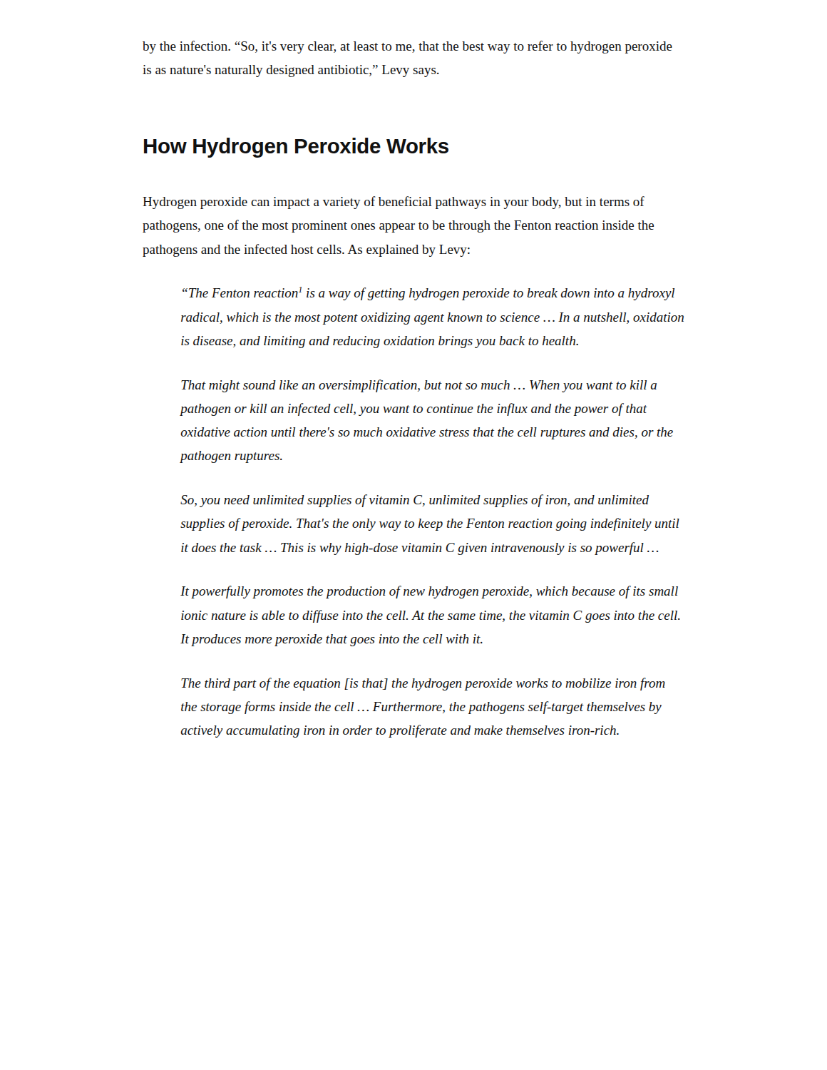by the infection. “So, it's very clear, at least to me, that the best way to refer to hydrogen peroxide is as nature's naturally designed antibiotic,” Levy says.
How Hydrogen Peroxide Works
Hydrogen peroxide can impact a variety of beneficial pathways in your body, but in terms of pathogens, one of the most prominent ones appear to be through the Fenton reaction inside the pathogens and the infected host cells. As explained by Levy:
“The Fenton reaction1 is a way of getting hydrogen peroxide to break down into a hydroxyl radical, which is the most potent oxidizing agent known to science … In a nutshell, oxidation is disease, and limiting and reducing oxidation brings you back to health.
That might sound like an oversimplification, but not so much … When you want to kill a pathogen or kill an infected cell, you want to continue the influx and the power of that oxidative action until there's so much oxidative stress that the cell ruptures and dies, or the pathogen ruptures.
So, you need unlimited supplies of vitamin C, unlimited supplies of iron, and unlimited supplies of peroxide. That's the only way to keep the Fenton reaction going indefinitely until it does the task … This is why high-dose vitamin C given intravenously is so powerful …
It powerfully promotes the production of new hydrogen peroxide, which because of its small ionic nature is able to diffuse into the cell. At the same time, the vitamin C goes into the cell. It produces more peroxide that goes into the cell with it.
The third part of the equation [is that] the hydrogen peroxide works to mobilize iron from the storage forms inside the cell … Furthermore, the pathogens self-target themselves by actively accumulating iron in order to proliferate and make themselves iron-rich.